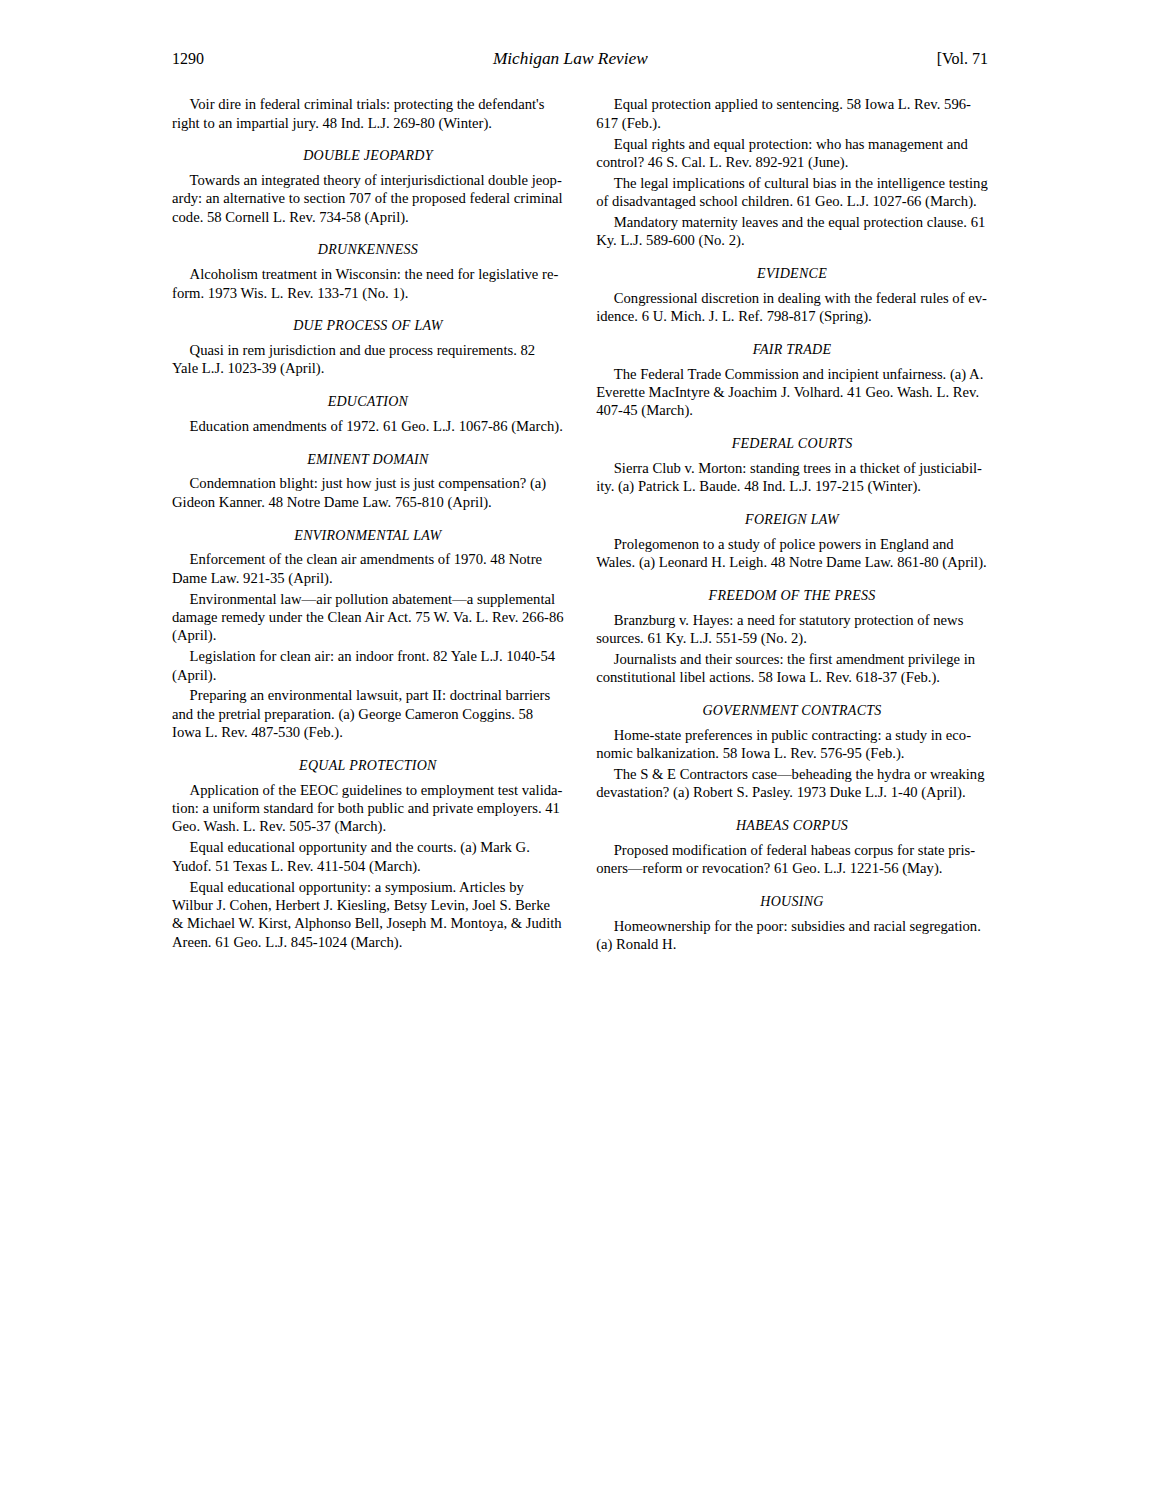1290 Michigan Law Review [Vol. 71
Voir dire in federal criminal trials: protecting the defendant's right to an impartial jury. 48 Ind. L.J. 269-80 (Winter).
Double Jeopardy
Towards an integrated theory of interjurisdictional double jeopardy: an alternative to section 707 of the proposed federal criminal code. 58 Cornell L. Rev. 734-58 (April).
Drunkenness
Alcoholism treatment in Wisconsin: the need for legislative reform. 1973 Wis. L. Rev. 133-71 (No. 1).
Due Process of Law
Quasi in rem jurisdiction and due process requirements. 82 Yale L.J. 1023-39 (April).
Education
Education amendments of 1972. 61 Geo. L.J. 1067-86 (March).
Eminent Domain
Condemnation blight: just how just is just compensation? (a) Gideon Kanner. 48 Notre Dame Law. 765-810 (April).
Environmental Law
Enforcement of the clean air amendments of 1970. 48 Notre Dame Law. 921-35 (April).
Environmental law—air pollution abatement—a supplemental damage remedy under the Clean Air Act. 75 W. Va. L. Rev. 266-86 (April).
Legislation for clean air: an indoor front. 82 Yale L.J. 1040-54 (April).
Preparing an environmental lawsuit, part II: doctrinal barriers and the pretrial preparation. (a) George Cameron Coggins. 58 Iowa L. Rev. 487-530 (Feb.).
Equal Protection
Application of the EEOC guidelines to employment test validation: a uniform standard for both public and private employers. 41 Geo. Wash. L. Rev. 505-37 (March).
Equal educational opportunity and the courts. (a) Mark G. Yudof. 51 Texas L. Rev. 411-504 (March).
Equal educational opportunity: a symposium. Articles by Wilbur J. Cohen, Herbert J. Kiesling, Betsy Levin, Joel S. Berke & Michael W. Kirst, Alphonso Bell, Joseph M. Montoya, & Judith Areen. 61 Geo. L.J. 845-1024 (March).
Equal protection applied to sentencing. 58 Iowa L. Rev. 596-617 (Feb.).
Equal rights and equal protection: who has management and control? 46 S. Cal. L. Rev. 892-921 (June).
The legal implications of cultural bias in the intelligence testing of disadvantaged school children. 61 Geo. L.J. 1027-66 (March).
Mandatory maternity leaves and the equal protection clause. 61 Ky. L.J. 589-600 (No. 2).
Evidence
Congressional discretion in dealing with the federal rules of evidence. 6 U. Mich. J. L. Ref. 798-817 (Spring).
Fair Trade
The Federal Trade Commission and incipient unfairness. (a) A. Everette MacIntyre & Joachim J. Volhard. 41 Geo. Wash. L. Rev. 407-45 (March).
Federal Courts
Sierra Club v. Morton: standing trees in a thicket of justiciability. (a) Patrick L. Baude. 48 Ind. L.J. 197-215 (Winter).
Foreign Law
Prolegomenon to a study of police powers in England and Wales. (a) Leonard H. Leigh. 48 Notre Dame Law. 861-80 (April).
Freedom of the Press
Branzburg v. Hayes: a need for statutory protection of news sources. 61 Ky. L.J. 551-59 (No. 2).
Journalists and their sources: the first amendment privilege in constitutional libel actions. 58 Iowa L. Rev. 618-37 (Feb.).
Government Contracts
Home-state preferences in public contracting: a study in economic balkanization. 58 Iowa L. Rev. 576-95 (Feb.).
The S & E Contractors case—beheading the hydra or wreaking devastation? (a) Robert S. Pasley. 1973 Duke L.J. 1-40 (April).
Habeas Corpus
Proposed modification of federal habeas corpus for state prisoners—reform or revocation? 61 Geo. L.J. 1221-56 (May).
Housing
Homeownership for the poor: subsidies and racial segregation. (a) Ronald H.